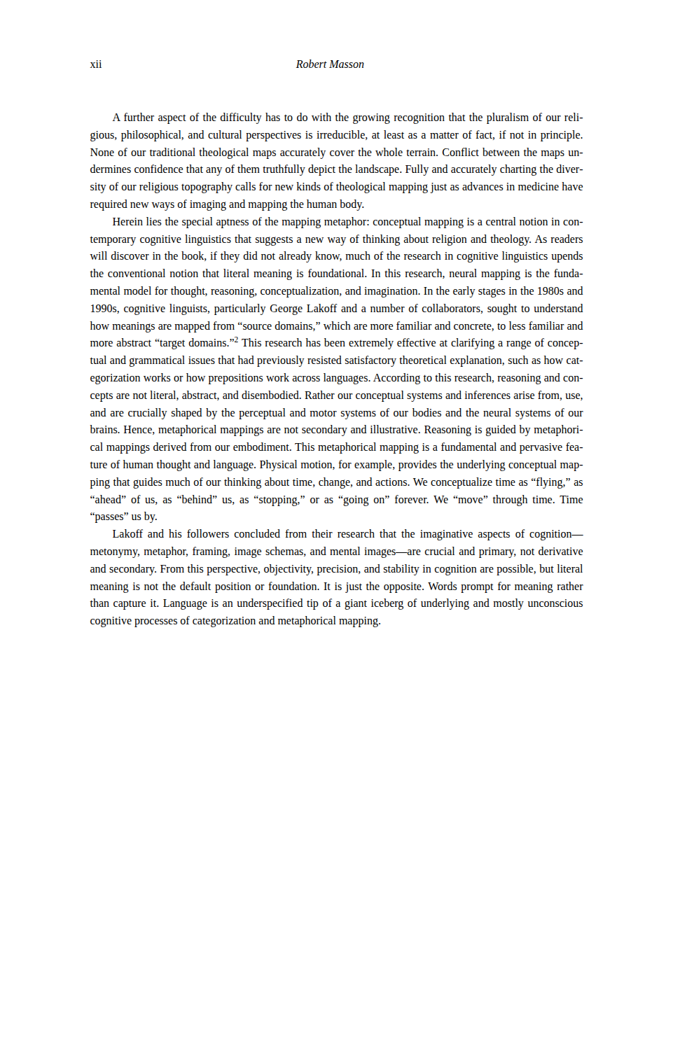xii Robert Masson
A further aspect of the difficulty has to do with the growing recognition that the pluralism of our religious, philosophical, and cultural perspectives is irreducible, at least as a matter of fact, if not in principle. None of our traditional theological maps accurately cover the whole terrain. Conflict between the maps undermines confidence that any of them truthfully depict the landscape. Fully and accurately charting the diversity of our religious topography calls for new kinds of theological mapping just as advances in medicine have required new ways of imaging and mapping the human body.
Herein lies the special aptness of the mapping metaphor: conceptual mapping is a central notion in contemporary cognitive linguistics that suggests a new way of thinking about religion and theology. As readers will discover in the book, if they did not already know, much of the research in cognitive linguistics upends the conventional notion that literal meaning is foundational. In this research, neural mapping is the fundamental model for thought, reasoning, conceptualization, and imagination. In the early stages in the 1980s and 1990s, cognitive linguists, particularly George Lakoff and a number of collaborators, sought to understand how meanings are mapped from “source domains,” which are more familiar and concrete, to less familiar and more abstract “target domains.”2 This research has been extremely effective at clarifying a range of conceptual and grammatical issues that had previously resisted satisfactory theoretical explanation, such as how categorization works or how prepositions work across languages. According to this research, reasoning and concepts are not literal, abstract, and disembodied. Rather our conceptual systems and inferences arise from, use, and are crucially shaped by the perceptual and motor systems of our bodies and the neural systems of our brains. Hence, metaphorical mappings are not secondary and illustrative. Reasoning is guided by metaphorical mappings derived from our embodiment. This metaphorical mapping is a fundamental and pervasive feature of human thought and language. Physical motion, for example, provides the underlying conceptual mapping that guides much of our thinking about time, change, and actions. We conceptualize time as “flying,” as “ahead” of us, as “behind” us, as “stopping,” or as “going on” forever. We “move” through time. Time “passes” us by.
Lakoff and his followers concluded from their research that the imaginative aspects of cognition—metonymy, metaphor, framing, image schemas, and mental images—are crucial and primary, not derivative and secondary. From this perspective, objectivity, precision, and stability in cognition are possible, but literal meaning is not the default position or foundation. It is just the opposite. Words prompt for meaning rather than capture it. Language is an underspecified tip of a giant iceberg of underlying and mostly unconscious cognitive processes of categorization and metaphorical mapping.